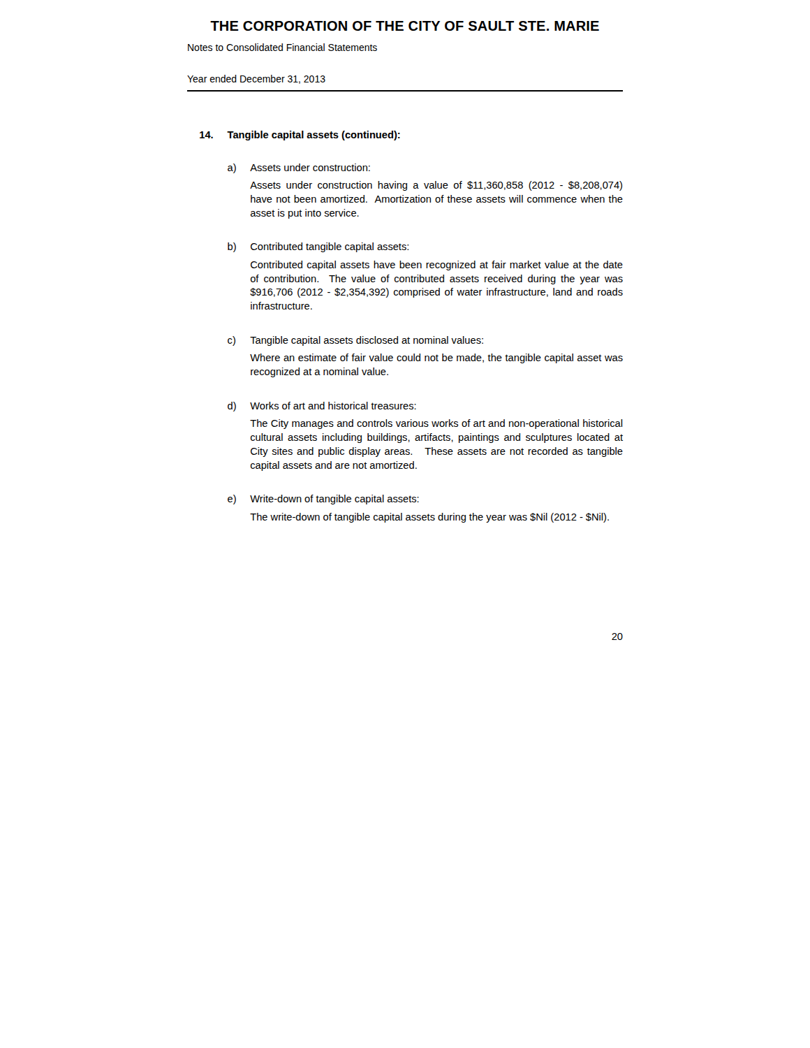THE CORPORATION OF THE CITY OF SAULT STE. MARIE
Notes to Consolidated Financial Statements
Year ended December 31, 2013
14. Tangible capital assets (continued):
a) Assets under construction:
Assets under construction having a value of $11,360,858 (2012 - $8,208,074) have not been amortized. Amortization of these assets will commence when the asset is put into service.
b) Contributed tangible capital assets:
Contributed capital assets have been recognized at fair market value at the date of contribution. The value of contributed assets received during the year was $916,706 (2012 - $2,354,392) comprised of water infrastructure, land and roads infrastructure.
c) Tangible capital assets disclosed at nominal values:
Where an estimate of fair value could not be made, the tangible capital asset was recognized at a nominal value.
d) Works of art and historical treasures:
The City manages and controls various works of art and non-operational historical cultural assets including buildings, artifacts, paintings and sculptures located at City sites and public display areas. These assets are not recorded as tangible capital assets and are not amortized.
e) Write-down of tangible capital assets:
The write-down of tangible capital assets during the year was $Nil (2012 - $Nil).
20